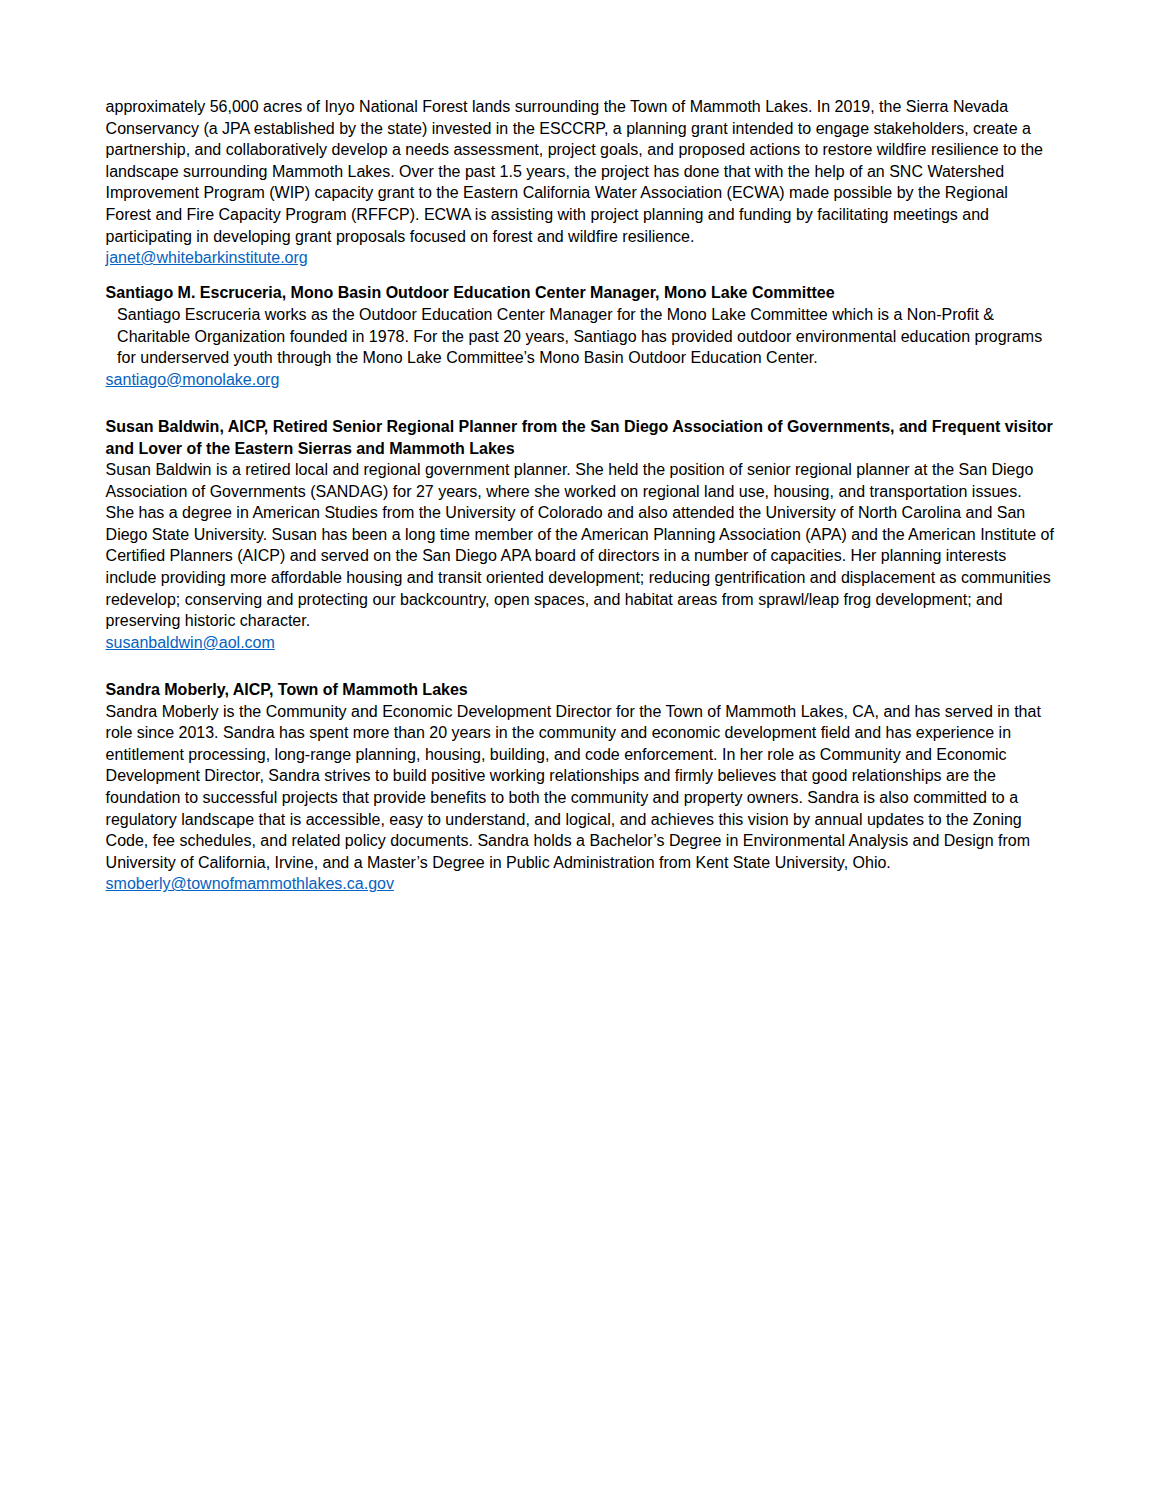approximately 56,000 acres of Inyo National Forest lands surrounding the Town of Mammoth Lakes. In 2019, the Sierra Nevada Conservancy (a JPA established by the state) invested in the ESCCRP, a planning grant intended to engage stakeholders, create a partnership, and collaboratively develop a needs assessment, project goals, and proposed actions to restore wildfire resilience to the landscape surrounding Mammoth Lakes. Over the past 1.5 years, the project has done that with the help of an SNC Watershed Improvement Program (WIP) capacity grant to the Eastern California Water Association (ECWA) made possible by the Regional Forest and Fire Capacity Program (RFFCP). ECWA is assisting with project planning and funding by facilitating meetings and participating in developing grant proposals focused on forest and wildfire resilience.
janet@whitebarkinstitute.org
Santiago M. Escruceria, Mono Basin Outdoor Education Center Manager, Mono Lake Committee
Santiago Escruceria works as the Outdoor Education Center Manager for the Mono Lake Committee which is a Non-Profit & Charitable Organization founded in 1978. For the past 20 years, Santiago has provided outdoor environmental education programs for underserved youth through the Mono Lake Committee’s Mono Basin Outdoor Education Center.
santiago@monolake.org
Susan Baldwin, AICP, Retired Senior Regional Planner from the San Diego Association of Governments, and Frequent visitor and Lover of the Eastern Sierras and Mammoth Lakes
Susan Baldwin is a retired local and regional government planner. She held the position of senior regional planner at the San Diego Association of Governments (SANDAG) for 27 years, where she worked on regional land use, housing, and transportation issues. She has a degree in American Studies from the University of Colorado and also attended the University of North Carolina and San Diego State University. Susan has been a long time member of the American Planning Association (APA) and the American Institute of Certified Planners (AICP) and served on the San Diego APA board of directors in a number of capacities. Her planning interests include providing more affordable housing and transit oriented development; reducing gentrification and displacement as communities redevelop; conserving and protecting our backcountry, open spaces, and habitat areas from sprawl/leap frog development; and preserving historic character.
susanbaldwin@aol.com
Sandra Moberly, AICP, Town of Mammoth Lakes
Sandra Moberly is the Community and Economic Development Director for the Town of Mammoth Lakes, CA, and has served in that role since 2013. Sandra has spent more than 20 years in the community and economic development field and has experience in entitlement processing, long-range planning, housing, building, and code enforcement. In her role as Community and Economic Development Director, Sandra strives to build positive working relationships and firmly believes that good relationships are the foundation to successful projects that provide benefits to both the community and property owners. Sandra is also committed to a regulatory landscape that is accessible, easy to understand, and logical, and achieves this vision by annual updates to the Zoning Code, fee schedules, and related policy documents. Sandra holds a Bachelor’s Degree in Environmental Analysis and Design from University of California, Irvine, and a Master’s Degree in Public Administration from Kent State University, Ohio.
smoberly@townofmammothlakes.ca.gov